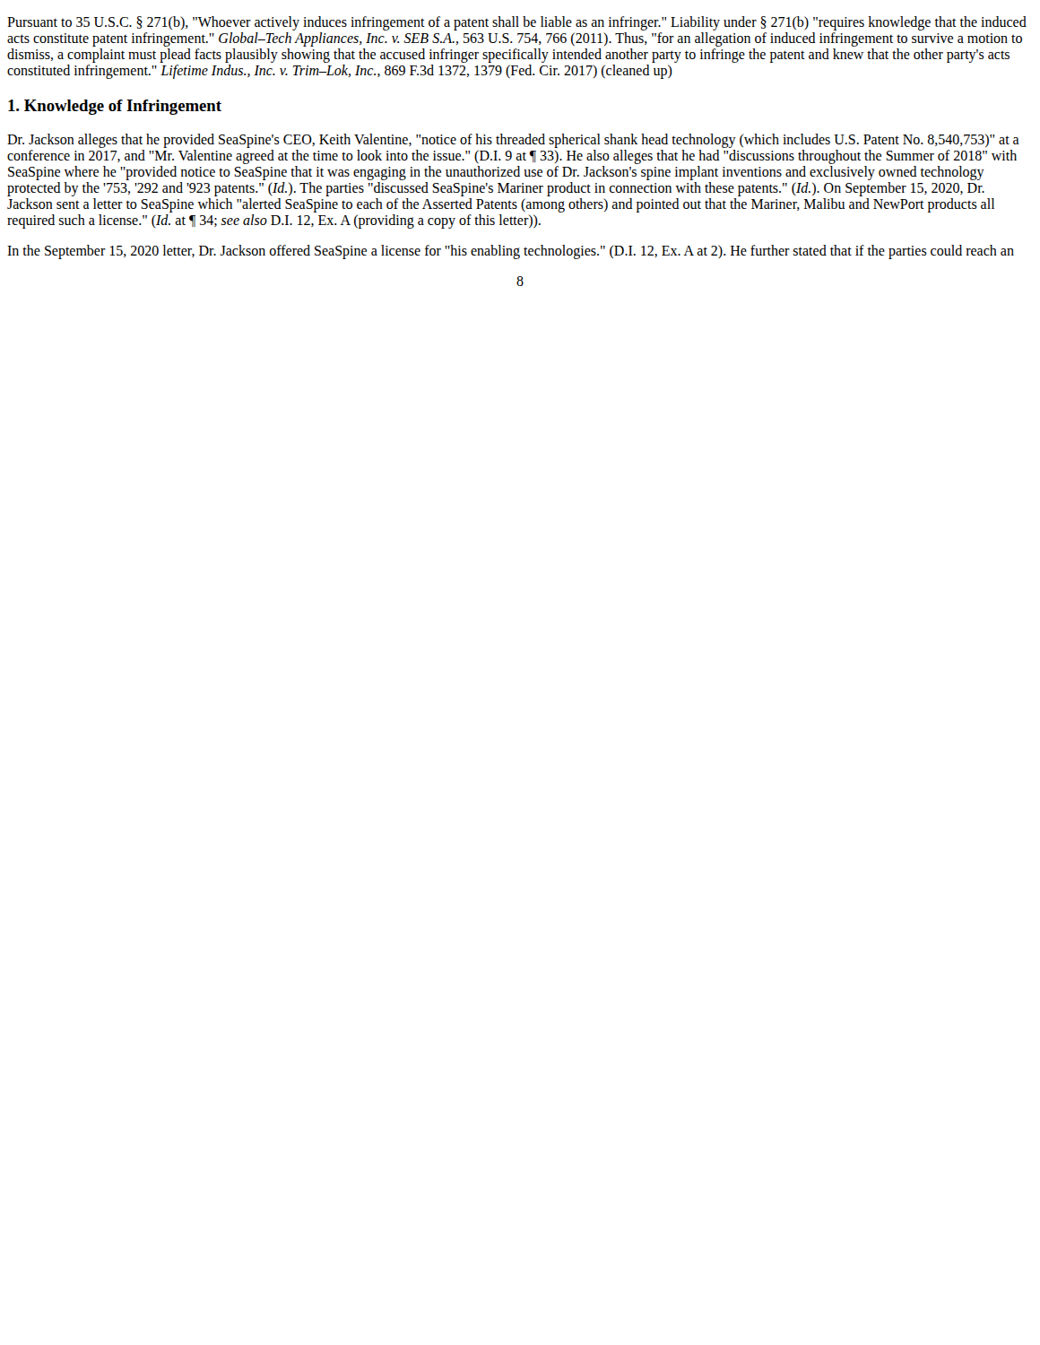Pursuant to 35 U.S.C. § 271(b), "Whoever actively induces infringement of a patent shall be liable as an infringer." Liability under § 271(b) "requires knowledge that the induced acts constitute patent infringement." Global–Tech Appliances, Inc. v. SEB S.A., 563 U.S. 754, 766 (2011). Thus, "for an allegation of induced infringement to survive a motion to dismiss, a complaint must plead facts plausibly showing that the accused infringer specifically intended another party to infringe the patent and knew that the other party's acts constituted infringement." Lifetime Indus., Inc. v. Trim–Lok, Inc., 869 F.3d 1372, 1379 (Fed. Cir. 2017) (cleaned up)
1. Knowledge of Infringement
Dr. Jackson alleges that he provided SeaSpine's CEO, Keith Valentine, "notice of his threaded spherical shank head technology (which includes U.S. Patent No. 8,540,753)" at a conference in 2017, and "Mr. Valentine agreed at the time to look into the issue." (D.I. 9 at ¶ 33). He also alleges that he had "discussions throughout the Summer of 2018" with SeaSpine where he "provided notice to SeaSpine that it was engaging in the unauthorized use of Dr. Jackson's spine implant inventions and exclusively owned technology protected by the '753, '292 and '923 patents." (Id.). The parties "discussed SeaSpine's Mariner product in connection with these patents." (Id.). On September 15, 2020, Dr. Jackson sent a letter to SeaSpine which "alerted SeaSpine to each of the Asserted Patents (among others) and pointed out that the Mariner, Malibu and NewPort products all required such a license." (Id. at ¶ 34; see also D.I. 12, Ex. A (providing a copy of this letter)).
In the September 15, 2020 letter, Dr. Jackson offered SeaSpine a license for "his enabling technologies." (D.I. 12, Ex. A at 2). He further stated that if the parties could reach an
8